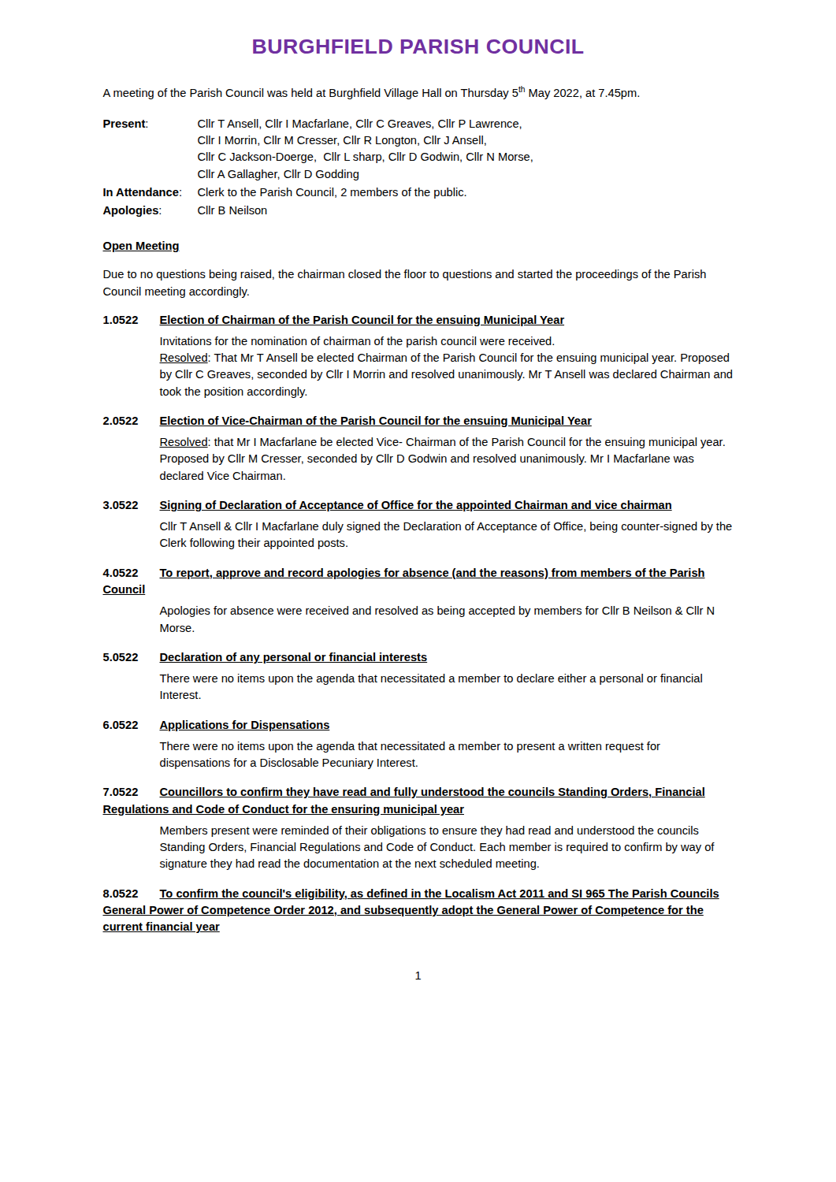BURGHFIELD PARISH COUNCIL
A meeting of the Parish Council was held at Burghfield Village Hall on Thursday 5th May 2022, at 7.45pm.
| Present : | Cllr T Ansell, Cllr I Macfarlane, Cllr C Greaves, Cllr P Lawrence, Cllr I Morrin, Cllr M Cresser, Cllr R Longton, Cllr J Ansell, Cllr C Jackson-Doerge, Cllr L sharp, Cllr D Godwin, Cllr N Morse, Cllr A Gallagher, Cllr D Godding |
| In Attendance : | Clerk to the Parish Council, 2 members of the public. |
| Apologies : | Cllr B Neilson |
Open Meeting
Due to no questions being raised, the chairman closed the floor to questions and started the proceedings of the Parish Council meeting accordingly.
1.0522 Election of Chairman of the Parish Council for the ensuing Municipal Year
Invitations for the nomination of chairman of the parish council were received.
Resolved: That Mr T Ansell be elected Chairman of the Parish Council for the ensuing municipal year. Proposed by Cllr C Greaves, seconded by Cllr I Morrin and resolved unanimously. Mr T Ansell was declared Chairman and took the position accordingly.
2.0522 Election of Vice-Chairman of the Parish Council for the ensuing Municipal Year
Resolved: that Mr I Macfarlane be elected Vice- Chairman of the Parish Council for the ensuing municipal year. Proposed by Cllr M Cresser, seconded by Cllr D Godwin and resolved unanimously. Mr I Macfarlane was declared Vice Chairman.
3.0522 Signing of Declaration of Acceptance of Office for the appointed Chairman and vice chairman
Cllr T Ansell & Cllr I Macfarlane duly signed the Declaration of Acceptance of Office, being counter-signed by the Clerk following their appointed posts.
4.0522 To report, approve and record apologies for absence (and the reasons) from members of the Parish Council
Apologies for absence were received and resolved as being accepted by members for Cllr B Neilson & Cllr N Morse.
5.0522 Declaration of any personal or financial interests
There were no items upon the agenda that necessitated a member to declare either a personal or financial Interest.
6.0522 Applications for Dispensations
There were no items upon the agenda that necessitated a member to present a written request for dispensations for a Disclosable Pecuniary Interest.
7.0522 Councillors to confirm they have read and fully understood the councils Standing Orders, Financial Regulations and Code of Conduct for the ensuring municipal year
Members present were reminded of their obligations to ensure they had read and understood the councils Standing Orders, Financial Regulations and Code of Conduct. Each member is required to confirm by way of signature they had read the documentation at the next scheduled meeting.
8.0522 To confirm the council's eligibility, as defined in the Localism Act 2011 and SI 965 The Parish Councils General Power of Competence Order 2012, and subsequently adopt the General Power of Competence for the current financial year
1